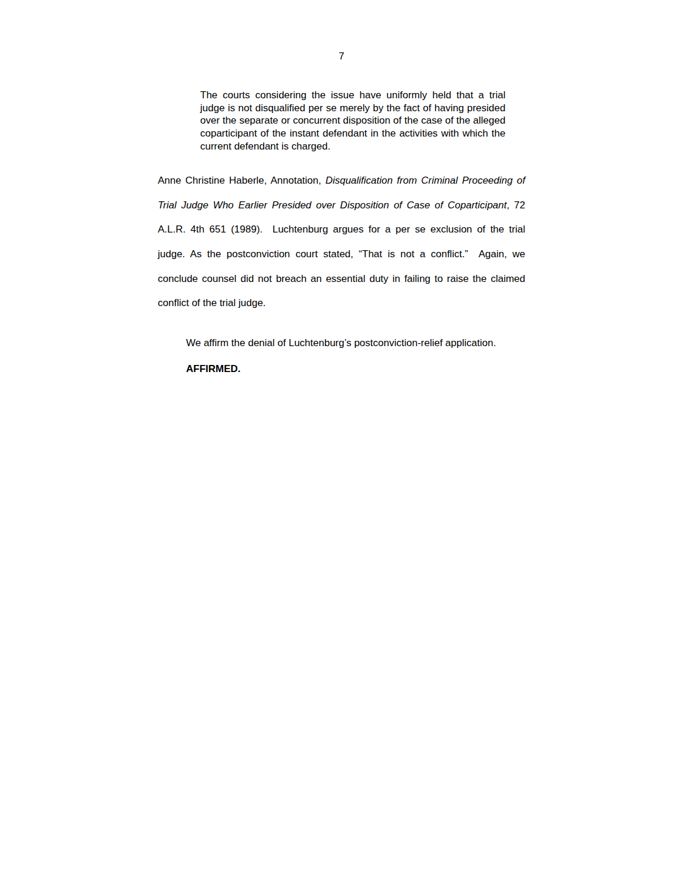7
The courts considering the issue have uniformly held that a trial judge is not disqualified per se merely by the fact of having presided over the separate or concurrent disposition of the case of the alleged coparticipant of the instant defendant in the activities with which the current defendant is charged.
Anne Christine Haberle, Annotation, Disqualification from Criminal Proceeding of Trial Judge Who Earlier Presided over Disposition of Case of Coparticipant, 72 A.L.R. 4th 651 (1989). Luchtenburg argues for a per se exclusion of the trial judge. As the postconviction court stated, “That is not a conflict.” Again, we conclude counsel did not breach an essential duty in failing to raise the claimed conflict of the trial judge.
We affirm the denial of Luchtenburg’s postconviction-relief application.
AFFIRMED.